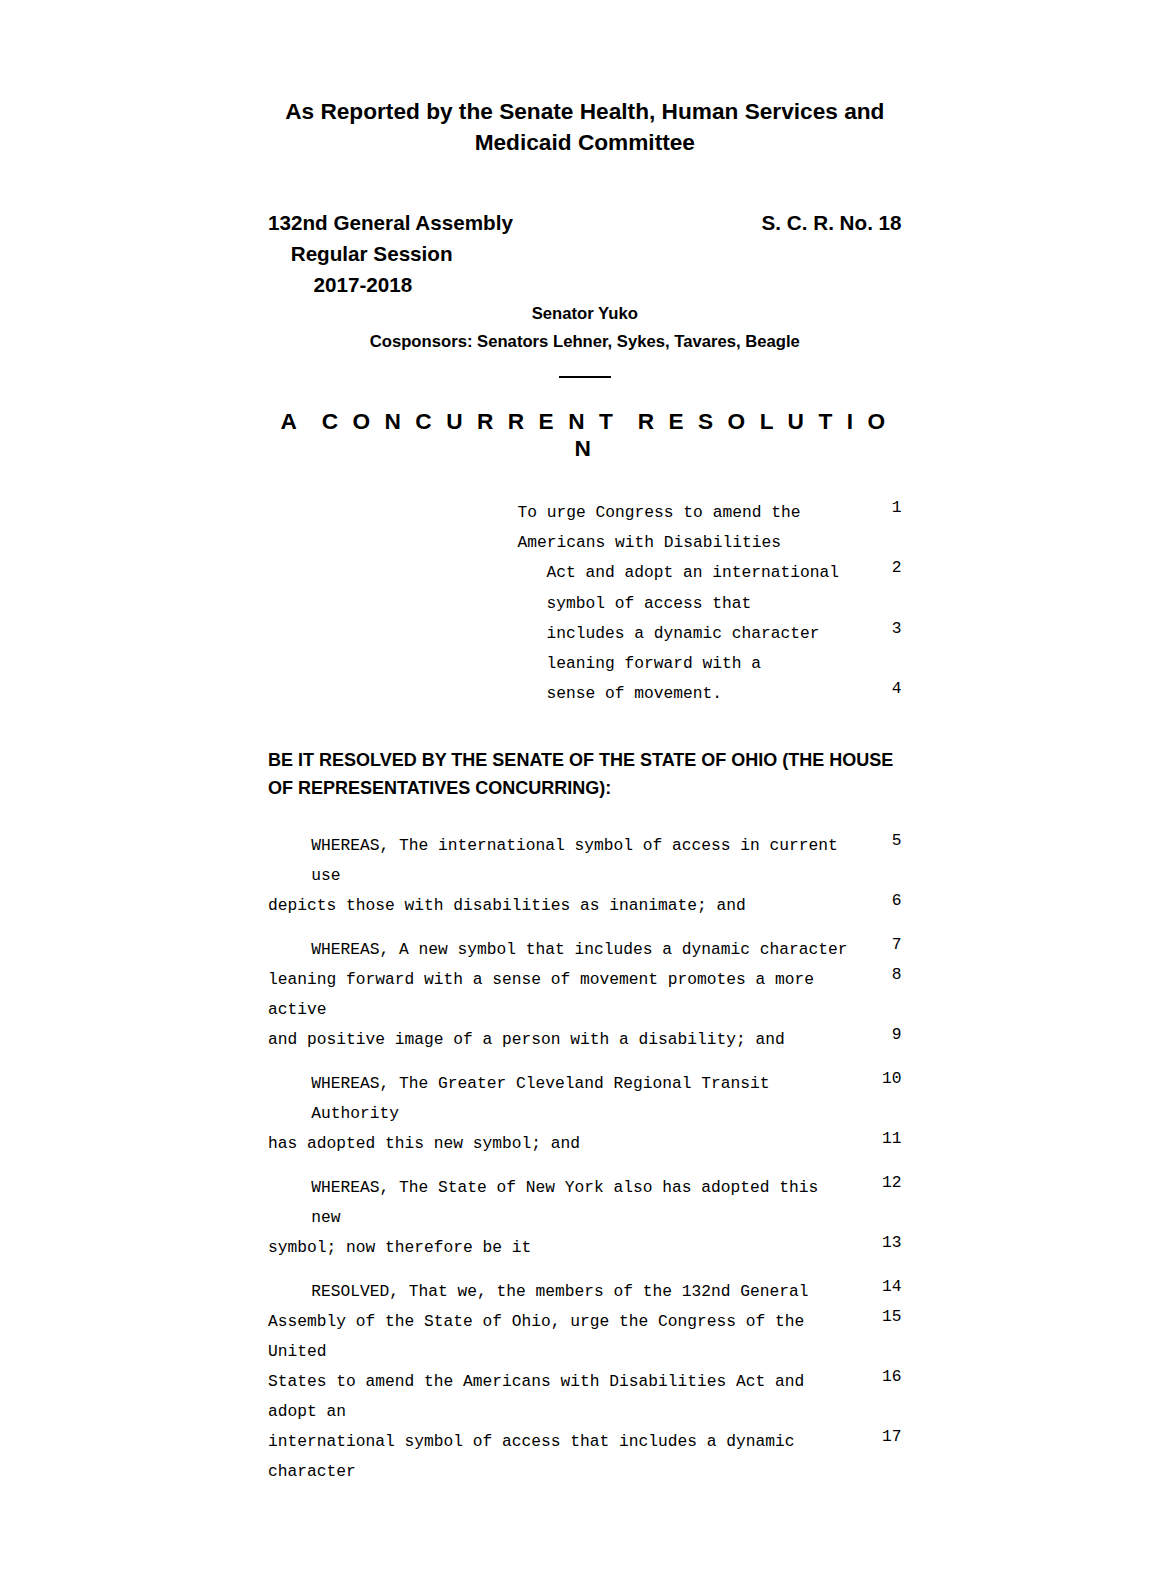As Reported by the Senate Health, Human Services and
Medicaid Committee
S. C. R. No. 18 132nd General Assembly Regular Session 2017-2018
Senator Yuko
Cosponsors: Senators Lehner, Sykes, Tavares, Beagle
A C O N C U R R E N T R E S O L U T I O N
| To urge Congress to amend the Americans with Disabilities | 1 |
| Act and adopt an international symbol of access that | 2 |
| includes a dynamic character leaning forward with a | 3 |
| sense of movement. | 4 |
BE IT RESOLVED BY THE SENATE OF THE STATE OF OHIO (THE HOUSE OF REPRESENTATIVES CONCURRING):
| WHEREAS, The international symbol of access in current use | 5 |
| depicts those with disabilities as inanimate; and | 6 |
| WHEREAS, A new symbol that includes a dynamic character | 7 |
| leaning forward with a sense of movement promotes a more active | 8 |
| and positive image of a person with a disability; and | 9 |
| WHEREAS, The Greater Cleveland Regional Transit Authority | 10 |
| has adopted this new symbol; and | 11 |
| WHEREAS, The State of New York also has adopted this new | 12 |
| symbol; now therefore be it | 13 |
| RESOLVED, That we, the members of the 132nd General | 14 |
| Assembly of the State of Ohio, urge the Congress of the United | 15 |
| States to amend the Americans with Disabilities Act and adopt an | 16 |
| international symbol of access that includes a dynamic character | 17 |